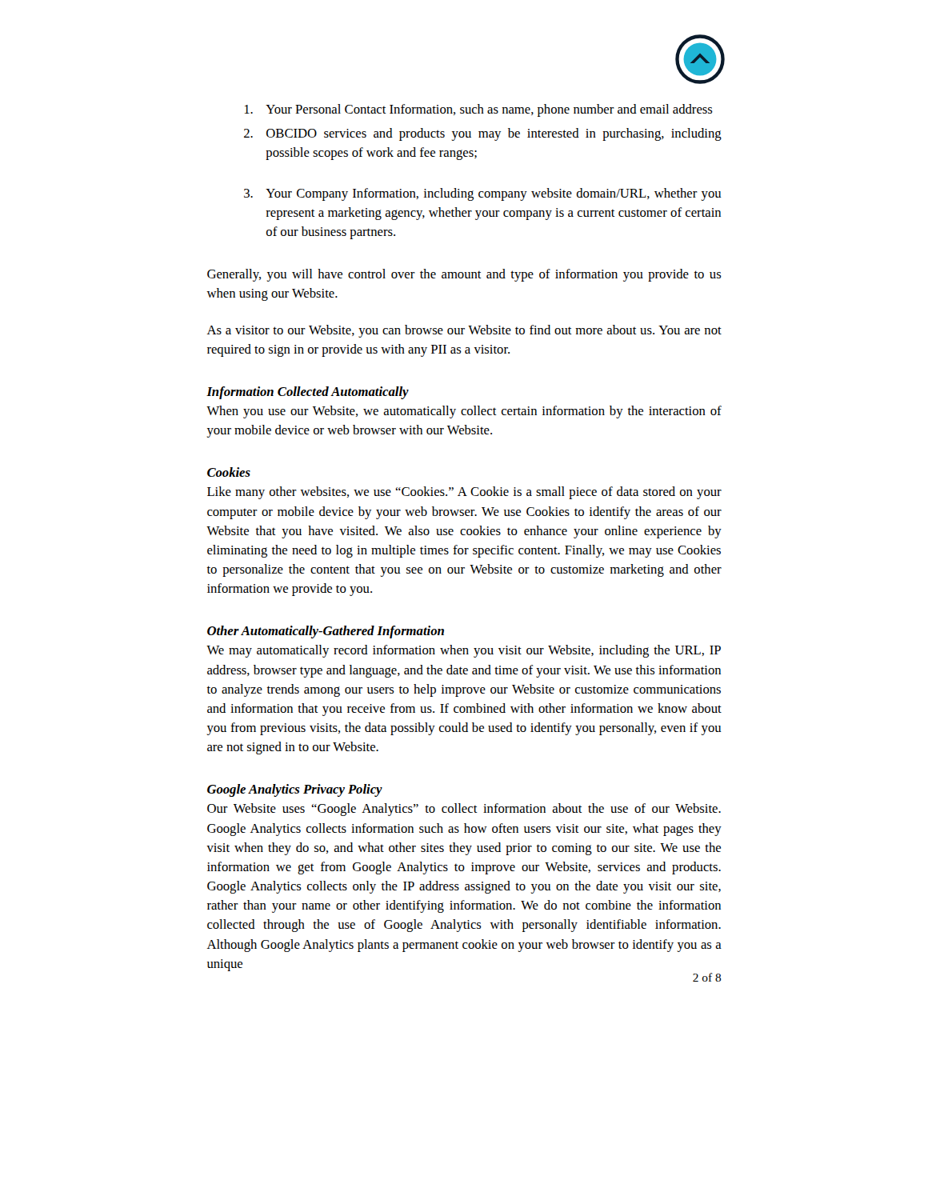Your Personal Contact Information, such as name, phone number and email address
OBCIDO services and products you may be interested in purchasing, including possible scopes of work and fee ranges;
Your Company Information, including company website domain/URL, whether you represent a marketing agency, whether your company is a current customer of certain of our business partners.
Generally, you will have control over the amount and type of information you provide to us when using our Website.
As a visitor to our Website, you can browse our Website to find out more about us. You are not required to sign in or provide us with any PII as a visitor.
Information Collected Automatically
When you use our Website, we automatically collect certain information by the interaction of your mobile device or web browser with our Website.
Cookies
Like many other websites, we use “Cookies.” A Cookie is a small piece of data stored on your computer or mobile device by your web browser. We use Cookies to identify the areas of our Website that you have visited. We also use cookies to enhance your online experience by eliminating the need to log in multiple times for specific content. Finally, we may use Cookies to personalize the content that you see on our Website or to customize marketing and other information we provide to you.
Other Automatically-Gathered Information
We may automatically record information when you visit our Website, including the URL, IP address, browser type and language, and the date and time of your visit. We use this information to analyze trends among our users to help improve our Website or customize communications and information that you receive from us. If combined with other information we know about you from previous visits, the data possibly could be used to identify you personally, even if you are not signed in to our Website.
Google Analytics Privacy Policy
Our Website uses “Google Analytics” to collect information about the use of our Website. Google Analytics collects information such as how often users visit our site, what pages they visit when they do so, and what other sites they used prior to coming to our site. We use the information we get from Google Analytics to improve our Website, services and products. Google Analytics collects only the IP address assigned to you on the date you visit our site, rather than your name or other identifying information. We do not combine the information collected through the use of Google Analytics with personally identifiable information. Although Google Analytics plants a permanent cookie on your web browser to identify you as a unique
2 of 8